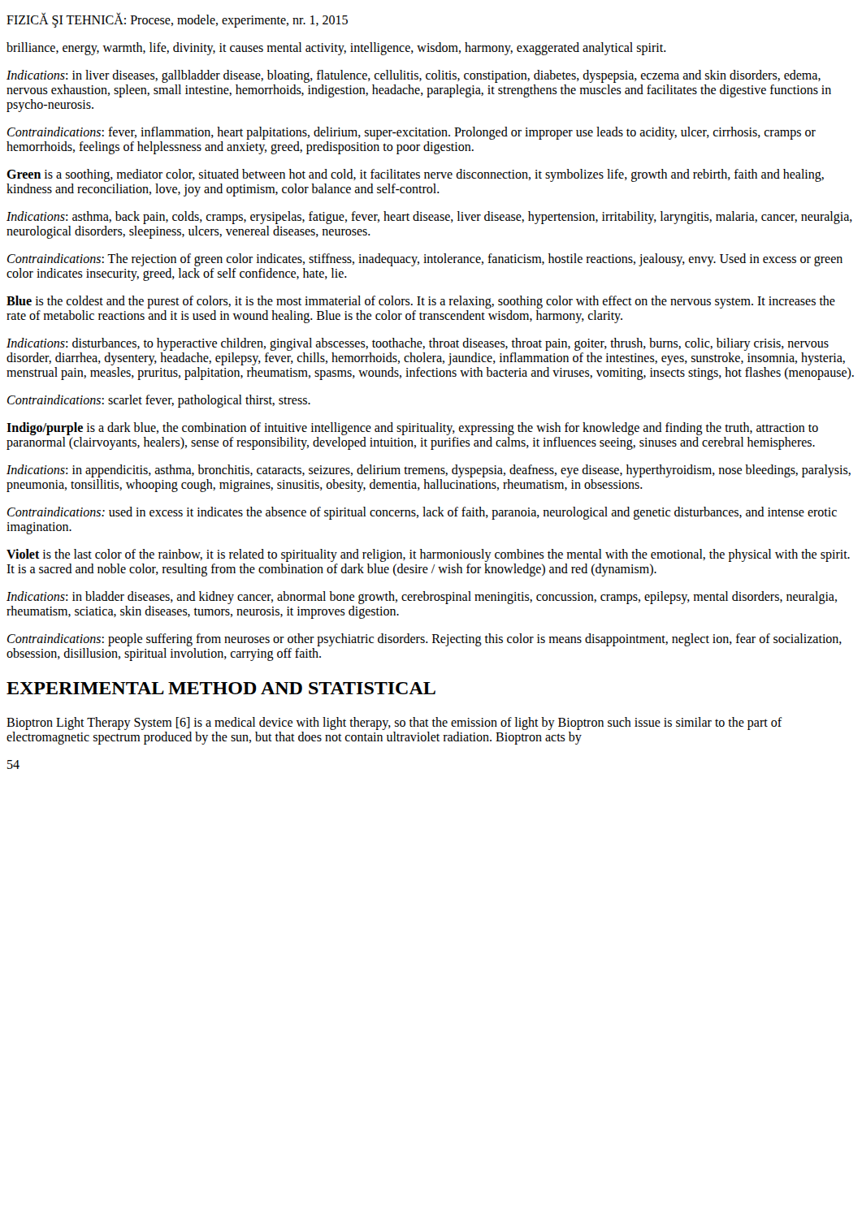FIZICĂ ŞI TEHNICĂ: Procese, modele, experimente, nr. 1, 2015
brilliance, energy, warmth, life, divinity, it causes mental activity, intelligence, wisdom, harmony, exaggerated analytical spirit.
Indications: in liver diseases, gallbladder disease, bloating, flatulence, cellulitis, colitis, constipation, diabetes, dyspepsia, eczema and skin disorders, edema, nervous exhaustion, spleen, small intestine, hemorrhoids, indigestion, headache, paraplegia, it strengthens the muscles and facilitates the digestive functions in psycho-neurosis.
Contraindications: fever, inflammation, heart palpitations, delirium, super-excitation. Prolonged or improper use leads to acidity, ulcer, cirrhosis, cramps or hemorrhoids, feelings of helplessness and anxiety, greed, predisposition to poor digestion.
Green is a soothing, mediator color, situated between hot and cold, it facilitates nerve disconnection, it symbolizes life, growth and rebirth, faith and healing, kindness and reconciliation, love, joy and optimism, color balance and self-control.
Indications: asthma, back pain, colds, cramps, erysipelas, fatigue, fever, heart disease, liver disease, hypertension, irritability, laryngitis, malaria, cancer, neuralgia, neurological disorders, sleepiness, ulcers, venereal diseases, neuroses.
Contraindications: The rejection of green color indicates, stiffness, inadequacy, intolerance, fanaticism, hostile reactions, jealousy, envy. Used in excess or green color indicates insecurity, greed, lack of self confidence, hate, lie.
Blue is the coldest and the purest of colors, it is the most immaterial of colors. It is a relaxing, soothing color with effect on the nervous system. It increases the rate of metabolic reactions and it is used in wound healing. Blue is the color of transcendent wisdom, harmony, clarity.
Indications: disturbances, to hyperactive children, gingival abscesses, toothache, throat diseases, throat pain, goiter, thrush, burns, colic, biliary crisis, nervous disorder, diarrhea, dysentery, headache, epilepsy, fever, chills, hemorrhoids, cholera, jaundice, inflammation of the intestines, eyes, sunstroke, insomnia, hysteria, menstrual pain, measles, pruritus, palpitation, rheumatism, spasms, wounds, infections with bacteria and viruses, vomiting, insects stings, hot flashes (menopause).
Contraindications: scarlet fever, pathological thirst, stress.
Indigo/purple is a dark blue, the combination of intuitive intelligence and spirituality, expressing the wish for knowledge and finding the truth, attraction to paranormal (clairvoyants, healers), sense of responsibility, developed intuition, it purifies and calms, it influences seeing, sinuses and cerebral hemispheres.
Indications: in appendicitis, asthma, bronchitis, cataracts, seizures, delirium tremens, dyspepsia, deafness, eye disease, hyperthyroidism, nose bleedings, paralysis, pneumonia, tonsillitis, whooping cough, migraines, sinusitis, obesity, dementia, hallucinations, rheumatism, in obsessions.
Contraindications: used in excess it indicates the absence of spiritual concerns, lack of faith, paranoia, neurological and genetic disturbances, and intense erotic imagination.
Violet is the last color of the rainbow, it is related to spirituality and religion, it harmoniously combines the mental with the emotional, the physical with the spirit. It is a sacred and noble color, resulting from the combination of dark blue (desire / wish for knowledge) and red (dynamism).
Indications: in bladder diseases, and kidney cancer, abnormal bone growth, cerebrospinal meningitis, concussion, cramps, epilepsy, mental disorders, neuralgia, rheumatism, sciatica, skin diseases, tumors, neurosis, it improves digestion.
Contraindications: people suffering from neuroses or other psychiatric disorders. Rejecting this color is means disappointment, neglect ion, fear of socialization, obsession, disillusion, spiritual involution, carrying off faith.
EXPERIMENTAL METHOD AND STATISTICAL
Bioptron Light Therapy System [6] is a medical device with light therapy, so that the emission of light by Bioptron such issue is similar to the part of electromagnetic spectrum produced by the sun, but that does not contain ultraviolet radiation. Bioptron acts by
54